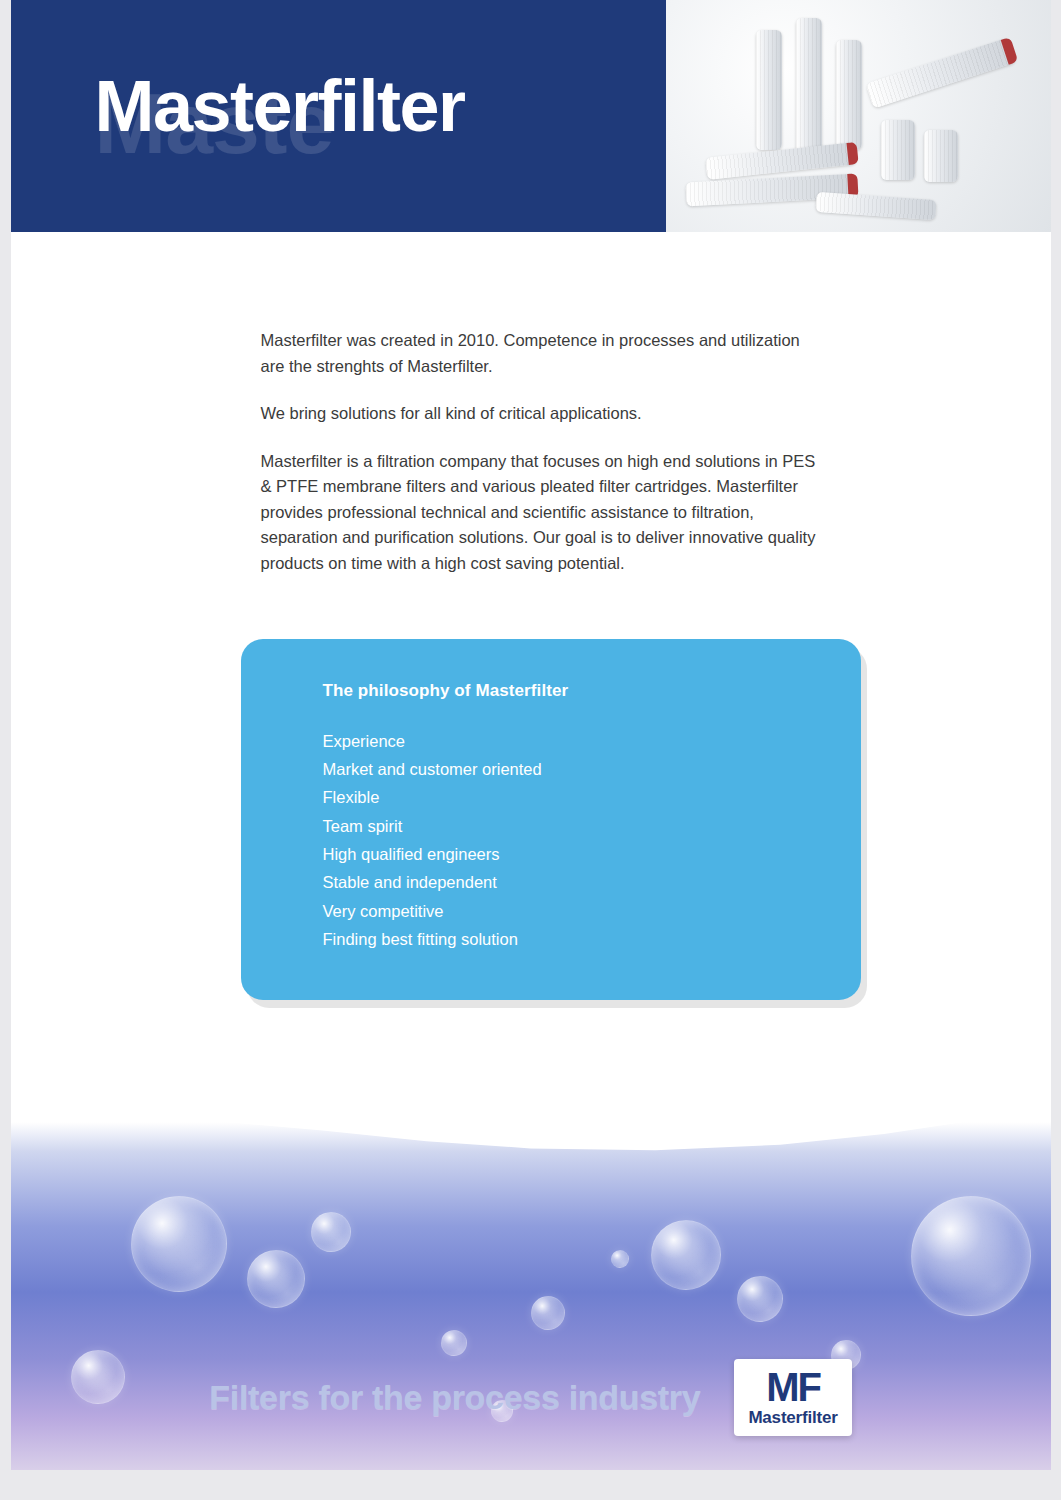Maste
Masterfilter
Masterfilter was created in 2010. Competence in processes and utilization are the strenghts of Masterfilter.
We bring solutions for all kind of critical applications.
Masterfilter is a filtration company that focuses on high end solutions in PES & PTFE membrane filters and various pleated filter cartridges. Masterfilter provides professional technical and scientific assistance to filtration, separation and purification solutions. Our goal is to deliver innovative quality products on time with a high cost saving potential.
The philosophy of Masterfilter
Experience
Market and customer oriented
Flexible
Team spirit
High qualified engineers
Stable and independent
Very competitive
Finding best fitting solution
Filters for the process industry
MF Masterfilter